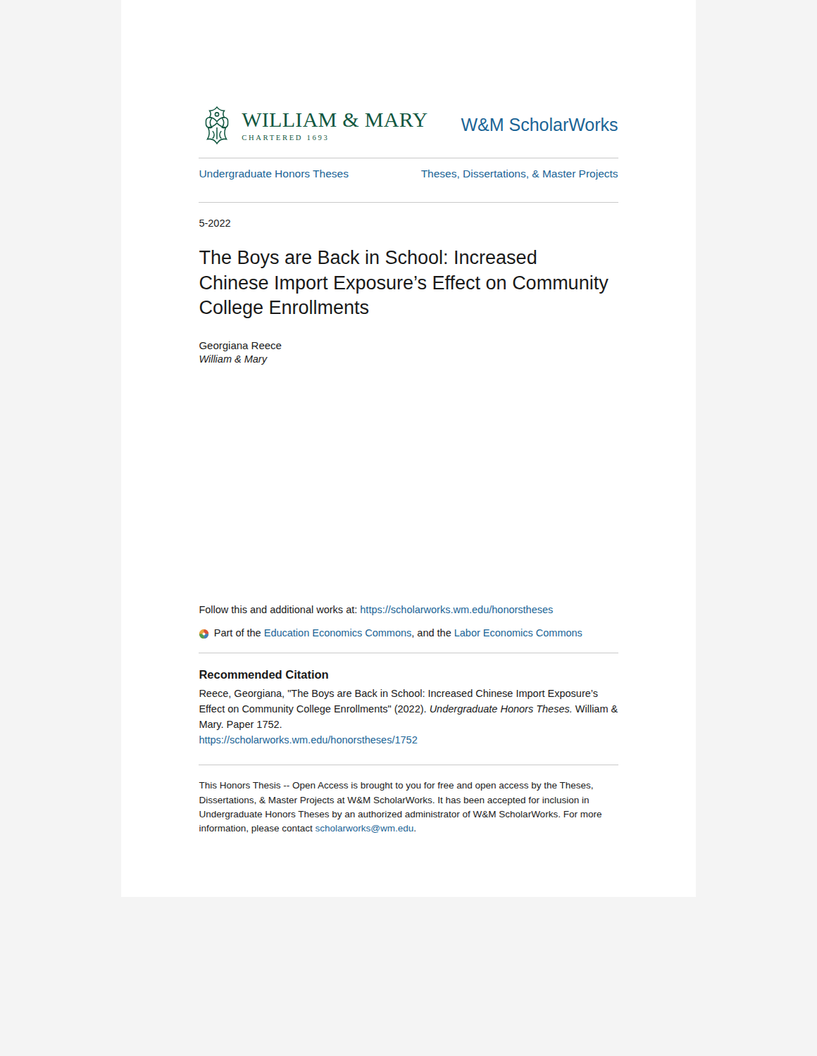WILLIAM & MARY
Chartered 1693
W&M ScholarWorks
Undergraduate Honors Theses Theses, Dissertations, & Master Projects
5-2022
The Boys are Back in School: Increased Chinese Import Exposure’s Effect on Community College Enrollments
Georgiana Reece
William & Mary
Follow this and additional works at: https://scholarworks.wm.edu/honorstheses
Part of the Education Economics Commons, and the Labor Economics Commons
Recommended Citation
Reece, Georgiana, "The Boys are Back in School: Increased Chinese Import Exposure’s Effect on Community College Enrollments" (2022). Undergraduate Honors Theses. William & Mary. Paper 1752.
https://scholarworks.wm.edu/honorstheses/1752
This Honors Thesis -- Open Access is brought to you for free and open access by the Theses, Dissertations, & Master Projects at W&M ScholarWorks. It has been accepted for inclusion in Undergraduate Honors Theses by an authorized administrator of W&M ScholarWorks. For more information, please contact scholarworks@wm.edu.